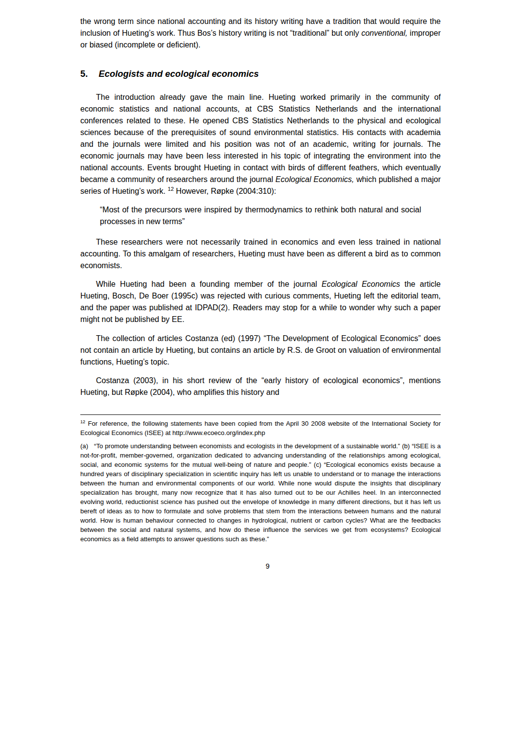the wrong term since national accounting and its history writing have a tradition that would require the inclusion of Hueting’s work. Thus Bos’s history writing is not “traditional” but only conventional, improper or biased (incomplete or deficient).
5. Ecologists and ecological economics
The introduction already gave the main line. Hueting worked primarily in the community of economic statistics and national accounts, at CBS Statistics Netherlands and the international conferences related to these. He opened CBS Statistics Netherlands to the physical and ecological sciences because of the prerequisites of sound environmental statistics. His contacts with academia and the journals were limited and his position was not of an academic, writing for journals. The economic journals may have been less interested in his topic of integrating the environment into the national accounts. Events brought Hueting in contact with birds of different feathers, which eventually became a community of researchers around the journal Ecological Economics, which published a major series of Hueting’s work. 12 However, Røpke (2004:310):
“Most of the precursors were inspired by thermodynamics to rethink both natural and social processes in new terms”
These researchers were not necessarily trained in economics and even less trained in national accounting. To this amalgam of researchers, Hueting must have been as different a bird as to common economists.
While Hueting had been a founding member of the journal Ecological Economics the article Hueting, Bosch, De Boer (1995c) was rejected with curious comments, Hueting left the editorial team, and the paper was published at IDPAD(2). Readers may stop for a while to wonder why such a paper might not be published by EE.
The collection of articles Costanza (ed) (1997) “The Development of Ecological Economics” does not contain an article by Hueting, but contains an article by R.S. de Groot on valuation of environmental functions, Hueting’s topic.
Costanza (2003), in his short review of the “early history of ecological economics”, mentions Hueting, but Røpke (2004), who amplifies this history and
12 For reference, the following statements have been copied from the April 30 2008 website of the International Society for Ecological Economics (ISEE) at http://www.ecoeco.org/index.php
(a) “To promote understanding between economists and ecologists in the development of a sustainable world.” (b) “ISEE is a not-for-profit, member-governed, organization dedicated to advancing understanding of the relationships among ecological, social, and economic systems for the mutual well-being of nature and people.” (c) “Ecological economics exists because a hundred years of disciplinary specialization in scientific inquiry has left us unable to understand or to manage the interactions between the human and environmental components of our world. While none would dispute the insights that disciplinary specialization has brought, many now recognize that it has also turned out to be our Achilles heel. In an interconnected evolving world, reductionist science has pushed out the envelope of knowledge in many different directions, but it has left us bereft of ideas as to how to formulate and solve problems that stem from the interactions between humans and the natural world. How is human behaviour connected to changes in hydrological, nutrient or carbon cycles? What are the feedbacks between the social and natural systems, and how do these influence the services we get from ecosystems? Ecological economics as a field attempts to answer questions such as these.”
9